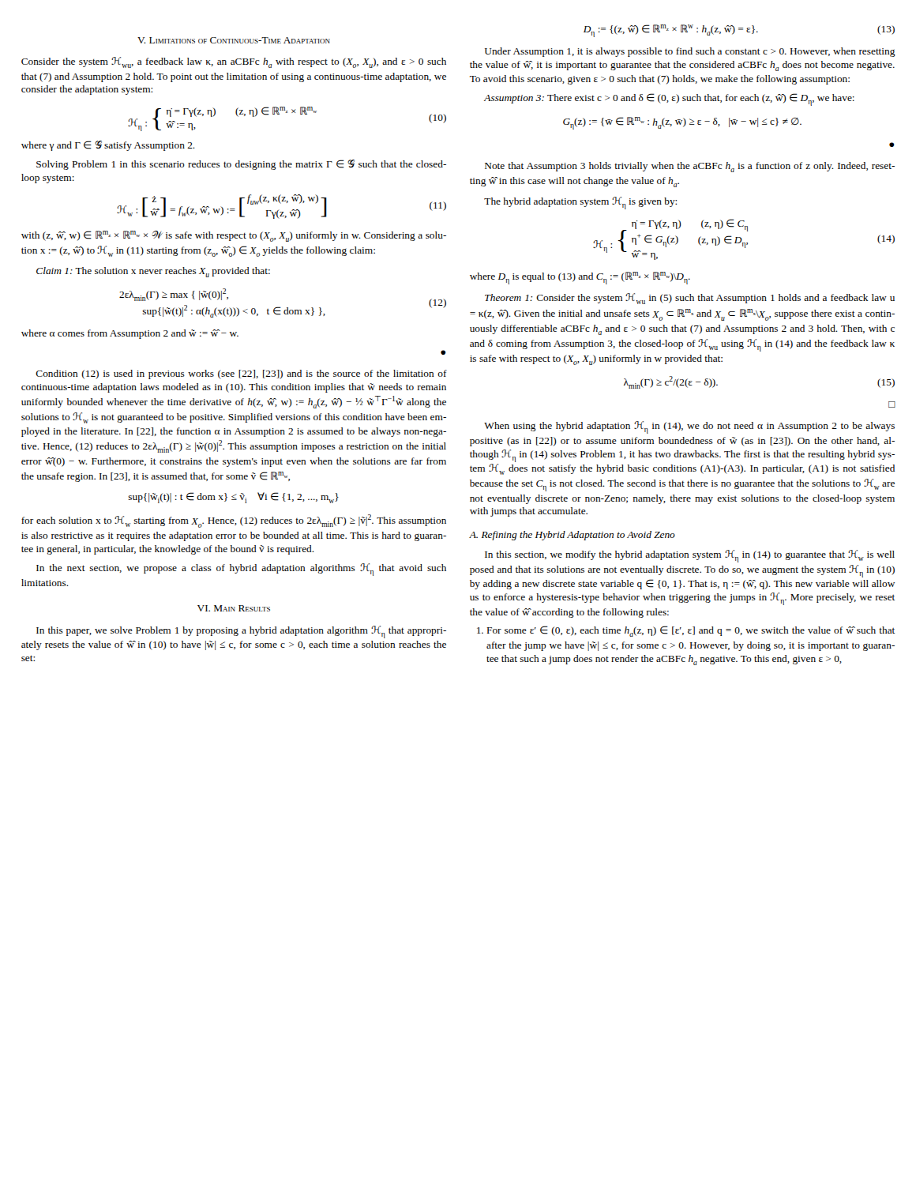V. Limitations of Continuous-Time Adaptation
Consider the system ℋwu, a feedback law κ, an aCBFc ha with respect to (Xo, Xu), and ε > 0 such that (7) and Assumption 2 hold. To point out the limitation of using a continuous-time adaptation, we consider the adaptation system:
ℋη : {
η̇ = Γγ(z, η) (z, η) ∈ ℝmz × ℝmw
ŵ̂ := η,
(10)
where γ and Γ ∈ 𝒢 satisfy Assumption 2.
Solving Problem 1 in this scenario reduces to designing the matrix Γ ∈ 𝒢 such that the closed-loop system:
ℋw : [
ż
ŵ̂̇
] = fw(z, ŵ̂, w) := [
fuw(z, κ(z, ŵ̂), w)
Γγ(z, ŵ̂)
]
(11)
with (z, ŵ̂, w) ∈ ℝmz × ℝmw × 𝒲 is safe with respect to (Xo, Xu) uniformly in w. Considering a solution x := (z, ŵ̂) to ℋw in (11) starting from (zo, ŵ̂o) ∈ Xo yields the following claim:
Claim 1: The solution x never reaches Xu provided that:
2ελmin(Γ) ≥ max { |w̃(0)|2,
sup{|w̃(t)|2 : α(ha(x(t))) < 0, t ∈ dom x} },
(12)
where α comes from Assumption 2 and w̃ := ŵ̂ − w.
●
Condition (12) is used in previous works (see [22], [23]) and is the source of the limitation of continuous-time adaptation laws modeled as in (10). This condition implies that w̃ needs to remain uniformly bounded whenever the time derivative of h(z, ŵ̂, w) := ha(z, ŵ̂) − ½ w̃⊤Γ−1w̃ along the solutions to ℋw is not guaranteed to be positive. Simplified versions of this condition have been employed in the literature. In [22], the function α in Assumption 2 is assumed to be always non-negative. Hence, (12) reduces to 2ελmin(Γ) ≥ |w̃(0)|2. This assumption imposes a restriction on the initial error ŵ̂(0) − w. Furthermore, it constrains the system's input even when the solutions are far from the unsafe region. In [23], it is assumed that, for some ṽ ∈ ℝmw,
sup{|w̃i(t)| : t ∈ dom x} ≤ ṽi ∀i ∈ {1, 2, ..., mw}
for each solution x to ℋw starting from Xo. Hence, (12) reduces to 2ελmin(Γ) ≥ |ṽ|2. This assumption is also restrictive as it requires the adaptation error to be bounded at all time. This is hard to guarantee in general, in particular, the knowledge of the bound ṽ is required.
In the next section, we propose a class of hybrid adaptation algorithms ℋη that avoid such limitations.
VI. Main Results
In this paper, we solve Problem 1 by proposing a hybrid adaptation algorithm ℋη that appropriately resets the value of ŵ̂ in (10) to have |w̃| ≤ c, for some c > 0, each time a solution reaches the set:
Dη := {(z, ŵ̂) ∈ ℝmz × ℝw : ha(z, ŵ̂) = ε}.
(13)
Under Assumption 1, it is always possible to find such a constant c > 0. However, when resetting the value of ŵ̂, it is important to guarantee that the considered aCBFc ha does not become negative. To avoid this scenario, given ε > 0 such that (7) holds, we make the following assumption:
Assumption 3: There exist c > 0 and δ ∈ (0, ε) such that, for each (z, ŵ̂) ∈ Dη, we have:
Gη(z) := {w̄ ∈ ℝmw : ha(z, w̄) ≥ ε − δ, |w̄ − w| ≤ c} ≠ ∅.
●
Note that Assumption 3 holds trivially when the aCBFc ha is a function of z only. Indeed, resetting ŵ̂ in this case will not change the value of ha.
The hybrid adaptation system ℋη is given by:
ℋη : {
η̇ = Γγ(z, η) (z, η) ∈ Cη
η+ ∈ Gη(z) (z, η) ∈ Dη,
ŵ̂ = η,
(14)
where Dη is equal to (13) and Cη := (ℝmz × ℝmw)\Dη.
Theorem 1: Consider the system ℋwu in (5) such that Assumption 1 holds and a feedback law u = κ(z, ŵ̂). Given the initial and unsafe sets Xo ⊂ ℝmx and Xu ⊂ ℝmx\Xo, suppose there exist a continuously differentiable aCBFc ha and ε > 0 such that (7) and Assumptions 2 and 3 hold. Then, with c and δ coming from Assumption 3, the closed-loop of ℋwu using ℋη in (14) and the feedback law κ is safe with respect to (Xo, Xu) uniformly in w provided that:
λmin(Γ) ≥ c2/(2(ε − δ)).
(15)
□
When using the hybrid adaptation ℋη in (14), we do not need α in Assumption 2 to be always positive (as in [22]) or to assume uniform boundedness of w̃ (as in [23]). On the other hand, although ℋη in (14) solves Problem 1, it has two drawbacks. The first is that the resulting hybrid system ℋw does not satisfy the hybrid basic conditions (A1)-(A3). In particular, (A1) is not satisfied because the set Cη is not closed. The second is that there is no guarantee that the solutions to ℋw are not eventually discrete or non-Zeno; namely, there may exist solutions to the closed-loop system with jumps that accumulate.
A. Refining the Hybrid Adaptation to Avoid Zeno
In this section, we modify the hybrid adaptation system ℋη in (14) to guarantee that ℋw is well posed and that its solutions are not eventually discrete. To do so, we augment the system ℋη in (10) by adding a new discrete state variable q ∈ {0, 1}. That is, η := (ŵ̂, q). This new variable will allow us to enforce a hysteresis-type behavior when triggering the jumps in ℋη. More precisely, we reset the value of ŵ̂ according to the following rules:
For some ε′ ∈ (0, ε), each time ha(z, η) ∈ [ε′, ε] and q = 0, we switch the value of ŵ̂ such that after the jump we have |w̃| ≤ c, for some c > 0. However, by doing so, it is important to guarantee that such a jump does not render the aCBFc ha negative. To this end, given ε > 0,